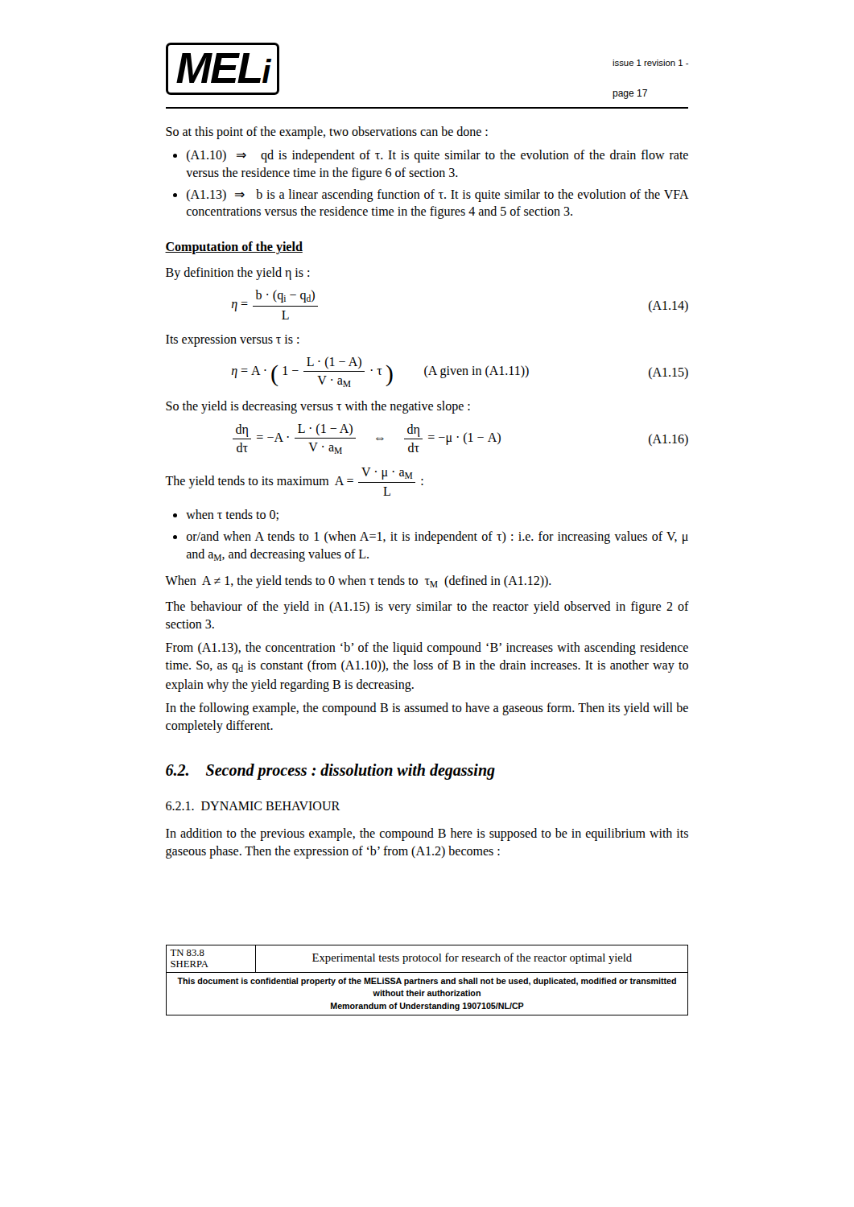MELi
issue 1 revision 1 -
page 17
So at this point of the example, two observations can be done :
(A1.10) ⇒ qd is independent of τ. It is quite similar to the evolution of the drain flow rate versus the residence time in the figure 6 of section 3.
(A1.13) ⇒ b is a linear ascending function of τ. It is quite similar to the evolution of the VFA concentrations versus the residence time in the figures 4 and 5 of section 3.
Computation of the yield
By definition the yield η is :
η = b · (qi − qd) L
(A1.14)
Its expression versus τ is :
η = A · ( 1 − L · (1 − A) V · aM · τ ) (A given in (A1.11))
(A1.15)
So the yield is decreasing versus τ with the negative slope :
dη dτ = −A · L · (1 − A) V · aM ⇔ dη dτ = −μ · (1 − A)
(A1.16)
The yield tends to its maximum A = V · μ · aM L :
when τ tends to 0;
or/and when A tends to 1 (when A=1, it is independent of τ) : i.e. for increasing values of V, μ and aM, and decreasing values of L.
When A ≠ 1, the yield tends to 0 when τ tends to τM (defined in (A1.12)).
The behaviour of the yield in (A1.15) is very similar to the reactor yield observed in figure 2 of section 3.
From (A1.13), the concentration ‘b’ of the liquid compound ‘B’ increases with ascending residence time. So, as qd is constant (from (A1.10)), the loss of B in the drain increases. It is another way to explain why the yield regarding B is decreasing.
In the following example, the compound B is assumed to have a gaseous form. Then its yield will be completely different.
6.2. Second process : dissolution with degassing
6.2.1. DYNAMIC BEHAVIOUR
In addition to the previous example, the compound B here is supposed to be in equilibrium with its gaseous phase. Then the expression of ‘b’ from (A1.2) becomes :
| TN 83.8 SHERPA | Experimental tests protocol for research of the reactor optimal yield |
This document is confidential property of the MELiSSA partners and shall not be used, duplicated, modified or transmitted without their authorization
Memorandum of Understanding 1907105/NL/CP